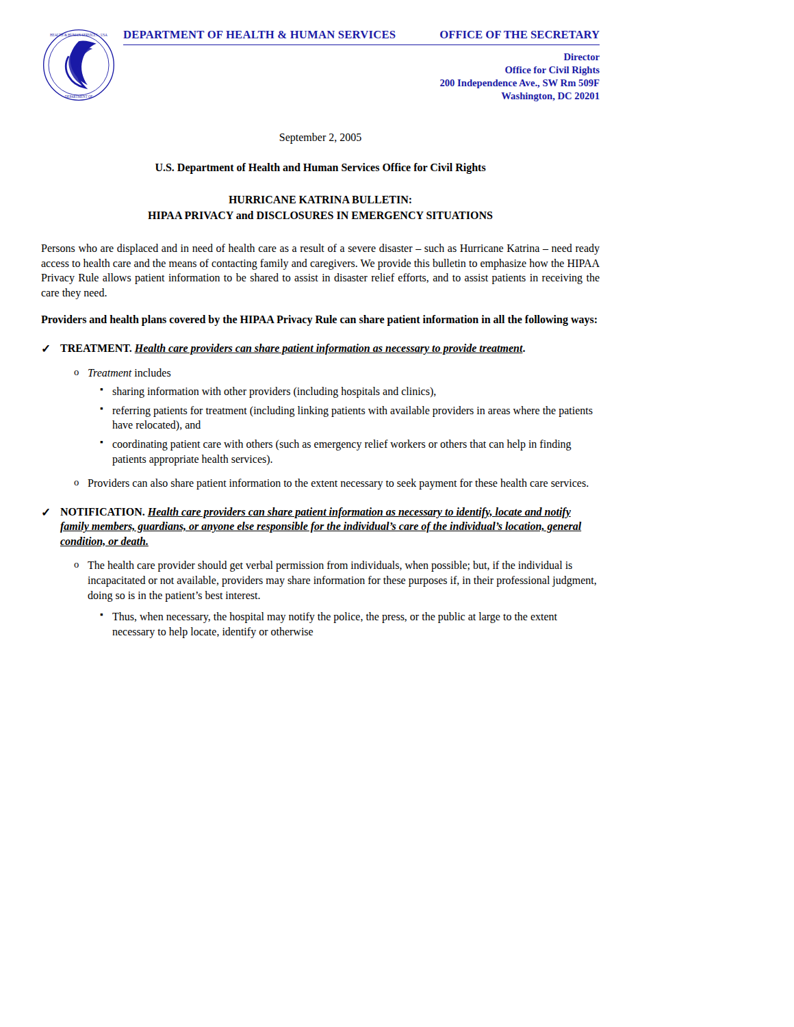HEALTH & HUMAN SERVICES · USA DEPARTMENT OF
DEPARTMENT OF HEALTH & HUMAN SERVICES OFFICE OF THE SECRETARY
Director
Office for Civil Rights
200 Independence Ave., SW Rm 509F
Washington, DC 20201
September 2, 2005
U.S. Department of Health and Human Services Office for Civil Rights
HURRICANE KATRINA BULLETIN:
HIPAA PRIVACY and DISCLOSURES IN EMERGENCY SITUATIONS
Persons who are displaced and in need of health care as a result of a severe disaster – such as Hurricane Katrina – need ready access to health care and the means of contacting family and caregivers. We provide this bulletin to emphasize how the HIPAA Privacy Rule allows patient information to be shared to assist in disaster relief efforts, and to assist patients in receiving the care they need.
Providers and health plans covered by the HIPAA Privacy Rule can share patient information in all the following ways:
TREATMENT. Health care providers can share patient information as necessary to provide treatment.
Treatment includes
sharing information with other providers (including hospitals and clinics),
referring patients for treatment (including linking patients with available providers in areas where the patients have relocated), and
coordinating patient care with others (such as emergency relief workers or others that can help in finding patients appropriate health services).
Providers can also share patient information to the extent necessary to seek payment for these health care services.
NOTIFICATION. Health care providers can share patient information as necessary to identify, locate and notify family members, guardians, or anyone else responsible for the individual’s care of the individual’s location, general condition, or death.
The health care provider should get verbal permission from individuals, when possible; but, if the individual is incapacitated or not available, providers may share information for these purposes if, in their professional judgment, doing so is in the patient’s best interest.
Thus, when necessary, the hospital may notify the police, the press, or the public at large to the extent necessary to help locate, identify or otherwise